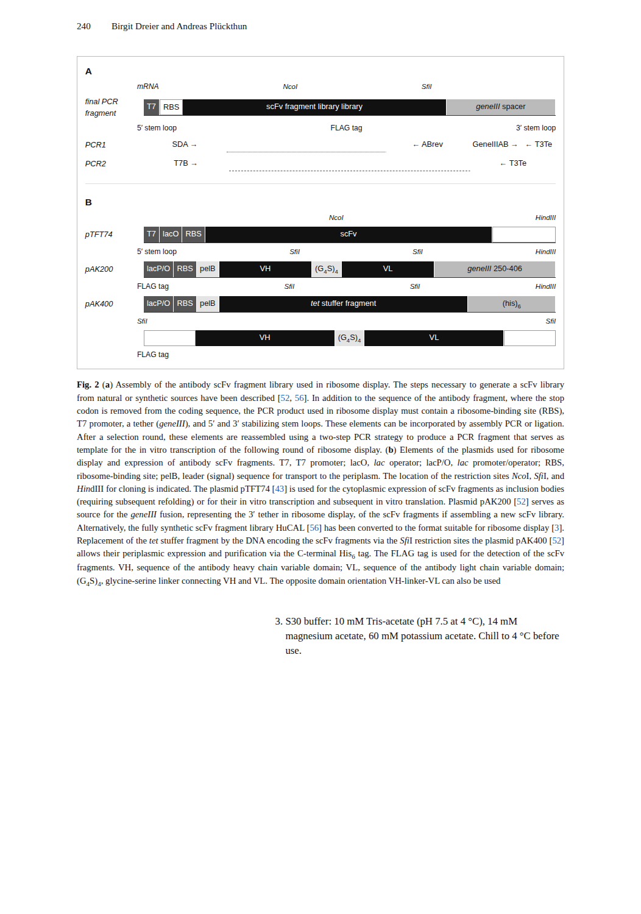240 Birgit Dreier and Andreas Plückthun
A
mRNA NcoI SfiI
final PCR fragment
T7
RBS
scFv fragment library library
geneIII spacer
5′ stem loop FLAG tag 3′ stem loop
PCR1
SDA →
← ABrev
GeneIIIAB → ← T3Te
PCR2
T7B →
← T3Te
B
NcoI HindIII
pTFT74
T7
lacO
RBS
scFv
5′ stem loop SfiI SfiI HindIII
pAK200
lacP/O
RBS
pelB
VH
(G4S)4
VL
geneIII 250-406
FLAG tag SfiI SfiI HindIII
pAK400
lacP/O
RBS
pelB
tet stuffer fragment
(his)6
SfiI SfiI
VH
(G4S)4
VL
FLAG tag
Fig. 2 (a) Assembly of the antibody scFv fragment library used in ribosome display. The steps necessary to generate a scFv library from natural or synthetic sources have been described [52, 56]. In addition to the sequence of the antibody fragment, where the stop codon is removed from the coding sequence, the PCR product used in ribosome display must contain a ribosome-binding site (RBS), T7 promoter, a tether (geneIII), and 5′ and 3′ stabilizing stem loops. These elements can be incorporated by assembly PCR or ligation. After a selection round, these elements are reassembled using a two-step PCR strategy to produce a PCR fragment that serves as template for the in vitro transcription of the following round of ribosome display. (b) Elements of the plasmids used for ribosome display and expression of antibody scFv fragments. T7, T7 promoter; lacO, lac operator; lacP/O, lac promoter/operator; RBS, ribosome-binding site; pelB, leader (signal) sequence for transport to the periplasm. The location of the restriction sites Nco I, Sfi I, and HindIII for cloning is indicated. The plasmid pTFT74 [43] is used for the cytoplasmic expression of scFv fragments as inclusion bodies (requiring subsequent refolding) or for their in vitro transcription and subsequent in vitro translation. Plasmid pAK200 [52] serves as source for the geneIII fusion, representing the 3′ tether in ribosome display, of the scFv fragments if assembling a new scFv library. Alternatively, the fully synthetic scFv fragment library HuCAL [56] has been converted to the format suitable for ribosome display [3]. Replacement of the tet stuffer fragment by the DNA encoding the scFv fragments via the Sfi I restriction sites the plasmid pAK400 [52] allows their periplasmic expression and purification via the C-terminal His6 tag. The FLAG tag is used for the detection of the scFv fragments. VH, sequence of the antibody heavy chain variable domain; VL, sequence of the antibody light chain variable domain; (G4S)4, glycine-serine linker connecting VH and VL. The opposite domain orientation VH-linker-VL can also be used
S30 buffer: 10 mM Tris-acetate (pH 7.5 at 4 °C), 14 mM magnesium acetate, 60 mM potassium acetate. Chill to 4 °C before use.